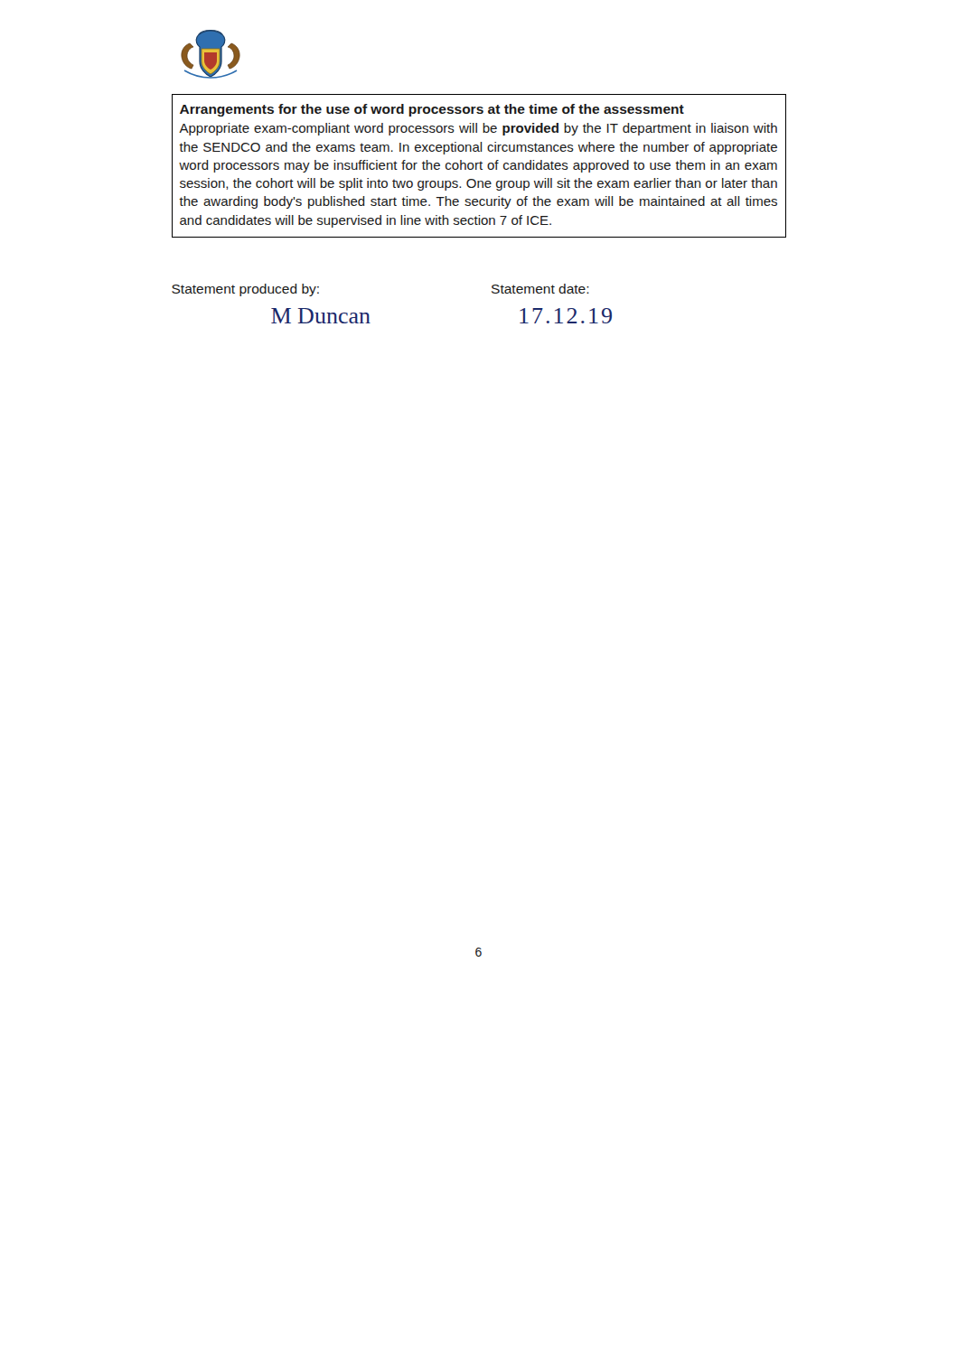Arrangements for the use of word processors at the time of the assessment
Appropriate exam-compliant word processors will be provided by the IT department in liaison with the SENDCO and the exams team. In exceptional circumstances where the number of appropriate word processors may be insufficient for the cohort of candidates approved to use them in an exam session, the cohort will be split into two groups. One group will sit the exam earlier than or later than the awarding body's published start time. The security of the exam will be maintained at all times and candidates will be supervised in line with section 7 of ICE.
Statement produced by:
M Duncan
Statement date:
17.12.19
6